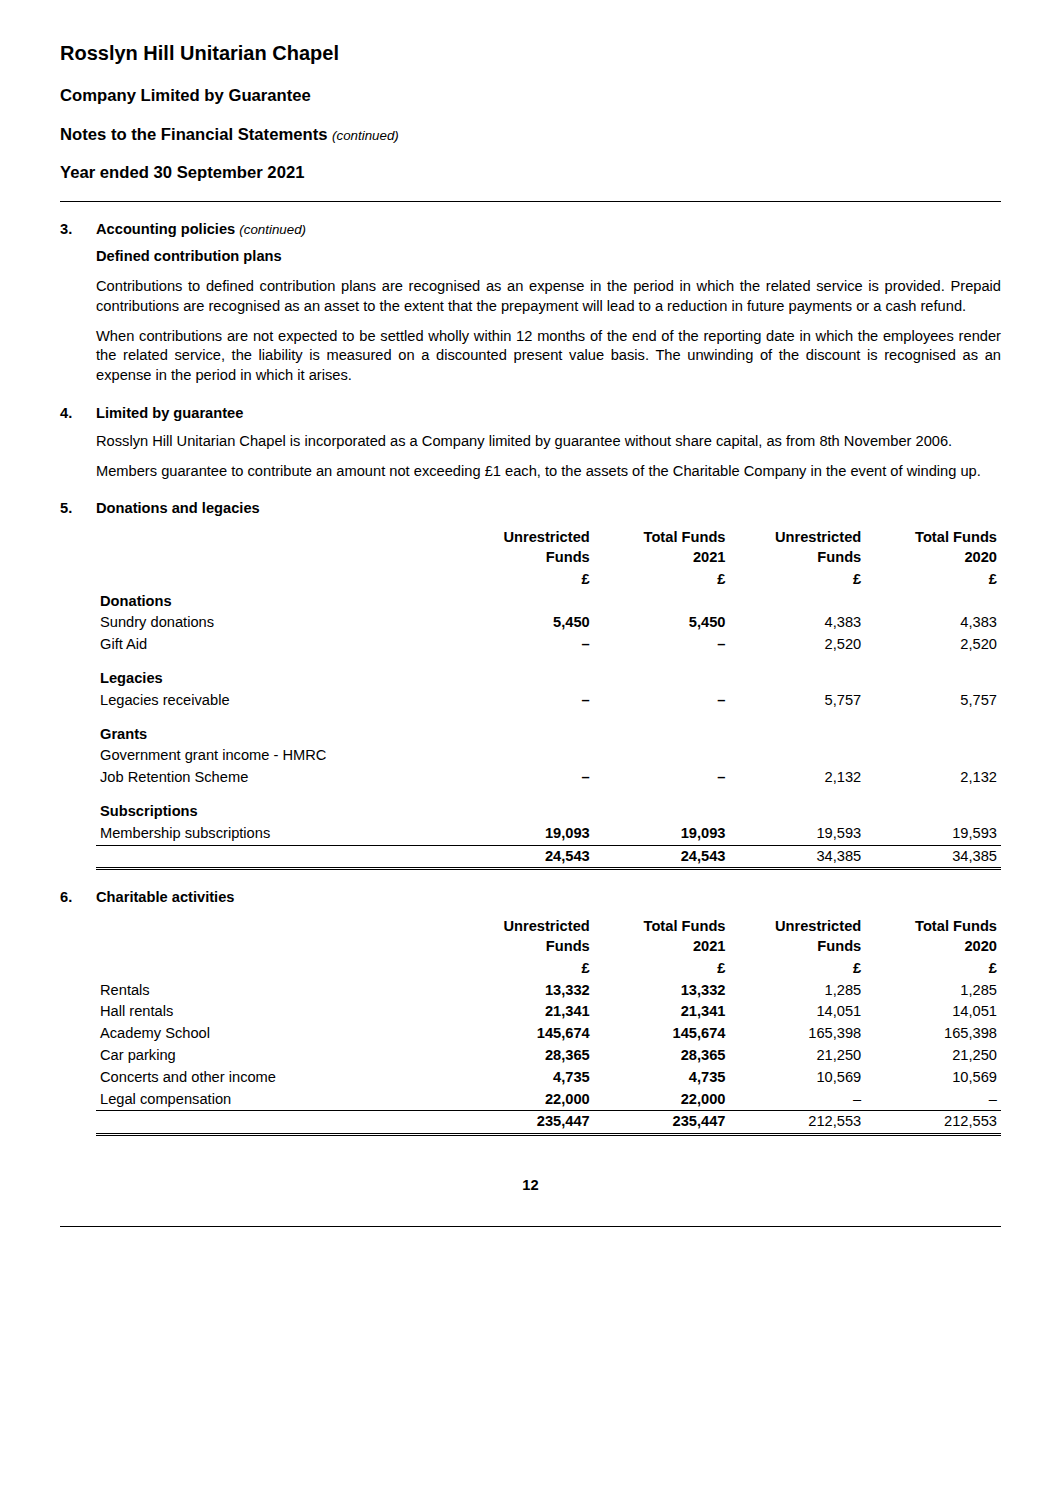Rosslyn Hill Unitarian Chapel
Company Limited by Guarantee
Notes to the Financial Statements (continued)
Year ended 30 September 2021
3. Accounting policies (continued)
Defined contribution plans
Contributions to defined contribution plans are recognised as an expense in the period in which the related service is provided. Prepaid contributions are recognised as an asset to the extent that the prepayment will lead to a reduction in future payments or a cash refund.
When contributions are not expected to be settled wholly within 12 months of the end of the reporting date in which the employees render the related service, the liability is measured on a discounted present value basis. The unwinding of the discount is recognised as an expense in the period in which it arises.
4. Limited by guarantee
Rosslyn Hill Unitarian Chapel is incorporated as a Company limited by guarantee without share capital, as from 8th November 2006.
Members guarantee to contribute an amount not exceeding £1 each, to the assets of the Charitable Company in the event of winding up.
5. Donations and legacies
| | Unrestricted Funds | Total Funds 2021 | Unrestricted Funds | Total Funds 2020 |
| | £ | £ | £ | £ |
| Donations | | | | |
| Sundry donations | 5,450 | 5,450 | 4,383 | 4,383 |
| Gift Aid | – | – | 2,520 | 2,520 |
| Legacies | | | | |
| Legacies receivable | – | – | 5,757 | 5,757 |
| Grants | | | | |
| Government grant income - HMRC | | | | |
| Job Retention Scheme | – | – | 2,132 | 2,132 |
| Subscriptions | | | | |
| Membership subscriptions | 19,093 | 19,093 | 19,593 | 19,593 |
| | 24,543 | 24,543 | 34,385 | 34,385 |
6. Charitable activities
| | Unrestricted Funds | Total Funds 2021 | Unrestricted Funds | Total Funds 2020 |
| | £ | £ | £ | £ |
| Rentals | 13,332 | 13,332 | 1,285 | 1,285 |
| Hall rentals | 21,341 | 21,341 | 14,051 | 14,051 |
| Academy School | 145,674 | 145,674 | 165,398 | 165,398 |
| Car parking | 28,365 | 28,365 | 21,250 | 21,250 |
| Concerts and other income | 4,735 | 4,735 | 10,569 | 10,569 |
| Legal compensation | 22,000 | 22,000 | – | – |
| | 235,447 | 235,447 | 212,553 | 212,553 |
12